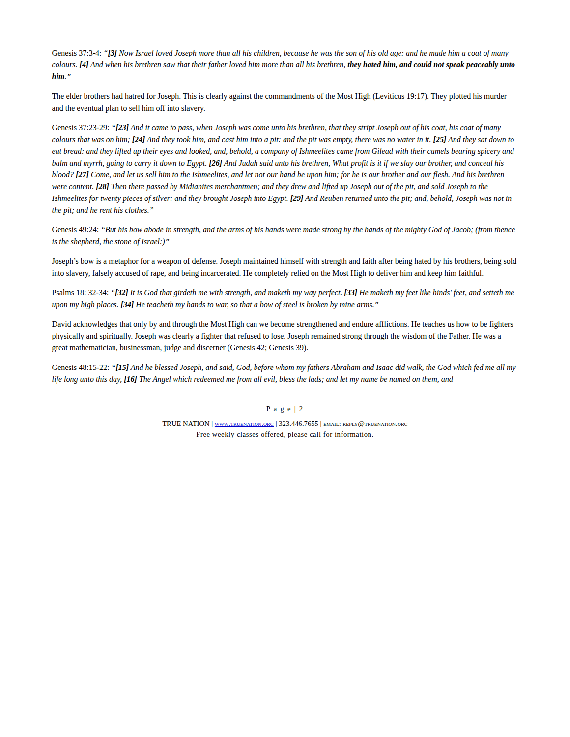Genesis 37:3-4: “[3] Now Israel loved Joseph more than all his children, because he was the son of his old age: and he made him a coat of many colours. [4] And when his brethren saw that their father loved him more than all his brethren, they hated him, and could not speak peaceably unto him.”
The elder brothers had hatred for Joseph. This is clearly against the commandments of the Most High (Leviticus 19:17). They plotted his murder and the eventual plan to sell him off into slavery.
Genesis 37:23-29: “[23] And it came to pass, when Joseph was come unto his brethren, that they stript Joseph out of his coat, his coat of many colours that was on him; [24] And they took him, and cast him into a pit: and the pit was empty, there was no water in it. [25] And they sat down to eat bread: and they lifted up their eyes and looked, and, behold, a company of Ishmeelites came from Gilead with their camels bearing spicery and balm and myrrh, going to carry it down to Egypt. [26] And Judah said unto his brethren, What profit is it if we slay our brother, and conceal his blood? [27] Come, and let us sell him to the Ishmeelites, and let not our hand be upon him; for he is our brother and our flesh. And his brethren were content. [28] Then there passed by Midianites merchantmen; and they drew and lifted up Joseph out of the pit, and sold Joseph to the Ishmeelites for twenty pieces of silver: and they brought Joseph into Egypt. [29] And Reuben returned unto the pit; and, behold, Joseph was not in the pit; and he rent his clothes.”
Genesis 49:24: “But his bow abode in strength, and the arms of his hands were made strong by the hands of the mighty God of Jacob; (from thence is the shepherd, the stone of Israel:)”
Joseph’s bow is a metaphor for a weapon of defense. Joseph maintained himself with strength and faith after being hated by his brothers, being sold into slavery, falsely accused of rape, and being incarcerated. He completely relied on the Most High to deliver him and keep him faithful.
Psalms 18: 32-34: “[32] It is God that girdeth me with strength, and maketh my way perfect. [33] He maketh my feet like hinds' feet, and setteth me upon my high places. [34] He teacheth my hands to war, so that a bow of steel is broken by mine arms.”
David acknowledges that only by and through the Most High can we become strengthened and endure afflictions. He teaches us how to be fighters physically and spiritually. Joseph was clearly a fighter that refused to lose. Joseph remained strong through the wisdom of the Father. He was a great mathematician, businessman, judge and discerner (Genesis 42; Genesis 39).
Genesis 48:15-22: “[15] And he blessed Joseph, and said, God, before whom my fathers Abraham and Isaac did walk, the God which fed me all my life long unto this day, [16] The Angel which redeemed me from all evil, bless the lads; and let my name be named on them, and
P a g e | 2
TRUE NATION | www.truenation.org | 323.446.7655 | email: reply@truenation.org
Free weekly classes offered, please call for information.